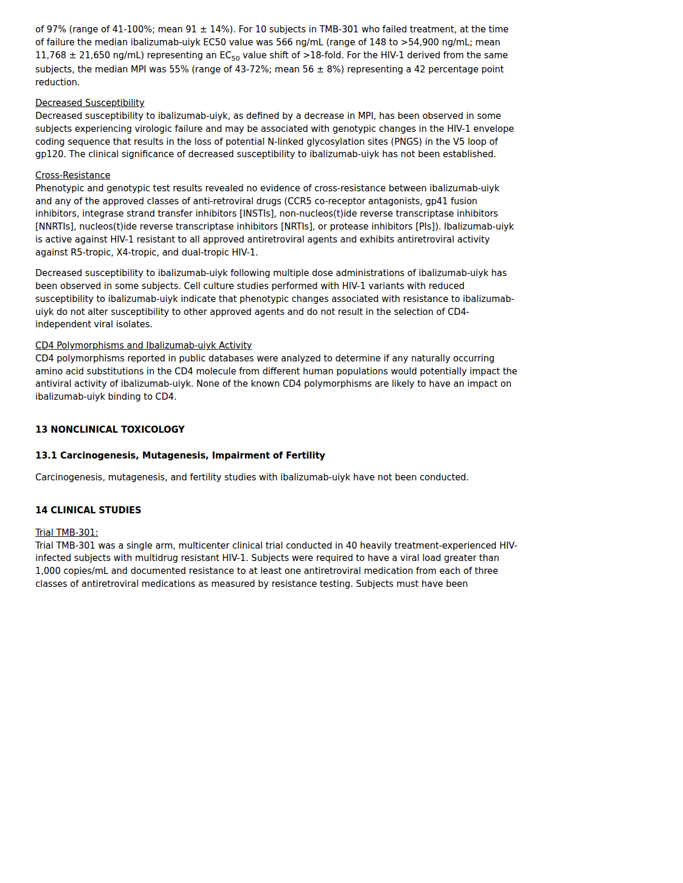of 97% (range of 41-100%; mean 91 ± 14%). For 10 subjects in TMB-301 who failed treatment, at the time of failure the median ibalizumab-uiyk EC50 value was 566 ng/mL (range of 148 to >54,900 ng/mL; mean 11,768 ± 21,650 ng/mL) representing an EC50 value shift of >18-fold. For the HIV-1 derived from the same subjects, the median MPI was 55% (range of 43-72%; mean 56 ± 8%) representing a 42 percentage point reduction.
Decreased Susceptibility
Decreased susceptibility to ibalizumab-uiyk, as defined by a decrease in MPI, has been observed in some subjects experiencing virologic failure and may be associated with genotypic changes in the HIV-1 envelope coding sequence that results in the loss of potential N-linked glycosylation sites (PNGS) in the V5 loop of gp120. The clinical significance of decreased susceptibility to ibalizumab-uiyk has not been established.
Cross-Resistance
Phenotypic and genotypic test results revealed no evidence of cross-resistance between ibalizumab-uiyk and any of the approved classes of anti-retroviral drugs (CCR5 co-receptor antagonists, gp41 fusion inhibitors, integrase strand transfer inhibitors [INSTIs], non-nucleos(t)ide reverse transcriptase inhibitors [NNRTIs], nucleos(t)ide reverse transcriptase inhibitors [NRTIs], or protease inhibitors [PIs]). Ibalizumab-uiyk is active against HIV-1 resistant to all approved antiretroviral agents and exhibits antiretroviral activity against R5-tropic, X4-tropic, and dual-tropic HIV-1.
Decreased susceptibility to ibalizumab-uiyk following multiple dose administrations of ibalizumab-uiyk has been observed in some subjects. Cell culture studies performed with HIV-1 variants with reduced susceptibility to ibalizumab-uiyk indicate that phenotypic changes associated with resistance to ibalizumab-uiyk do not alter susceptibility to other approved agents and do not result in the selection of CD4-independent viral isolates.
CD4 Polymorphisms and Ibalizumab-uiyk Activity
CD4 polymorphisms reported in public databases were analyzed to determine if any naturally occurring amino acid substitutions in the CD4 molecule from different human populations would potentially impact the antiviral activity of ibalizumab-uiyk. None of the known CD4 polymorphisms are likely to have an impact on ibalizumab-uiyk binding to CD4.
13 NONCLINICAL TOXICOLOGY
13.1 Carcinogenesis, Mutagenesis, Impairment of Fertility
Carcinogenesis, mutagenesis, and fertility studies with ibalizumab-uiyk have not been conducted.
14 CLINICAL STUDIES
Trial TMB-301:
Trial TMB-301 was a single arm, multicenter clinical trial conducted in 40 heavily treatment-experienced HIV-infected subjects with multidrug resistant HIV-1. Subjects were required to have a viral load greater than 1,000 copies/mL and documented resistance to at least one antiretroviral medication from each of three classes of antiretroviral medications as measured by resistance testing. Subjects must have been